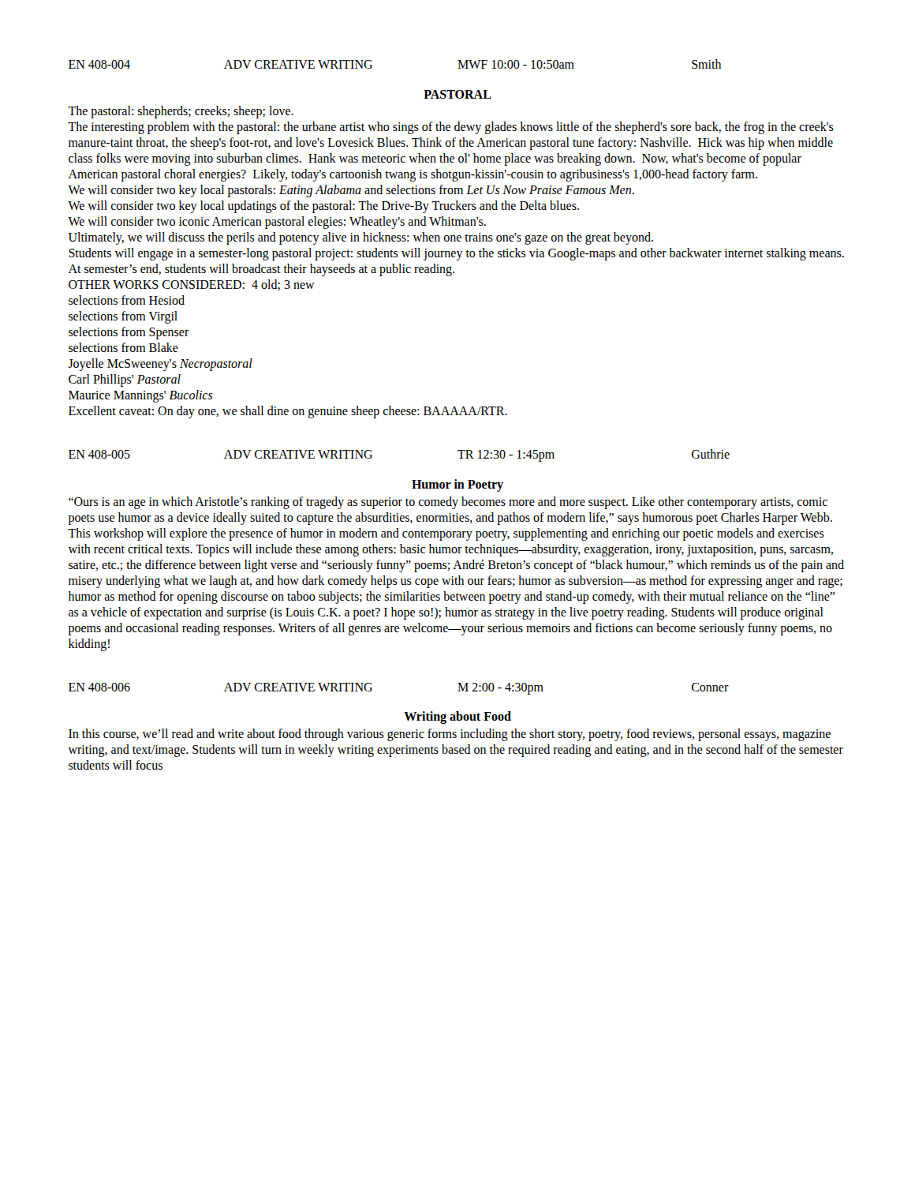EN 408-004 ADV CREATIVE WRITING MWF 10:00 - 10:50am Smith
PASTORAL
The pastoral: shepherds; creeks; sheep; love.
The interesting problem with the pastoral: the urbane artist who sings of the dewy glades knows little of the shepherd's sore back, the frog in the creek's manure-taint throat, the sheep's foot-rot, and love's Lovesick Blues. Think of the American pastoral tune factory: Nashville. Hick was hip when middle class folks were moving into suburban climes. Hank was meteoric when the ol' home place was breaking down. Now, what's become of popular American pastoral choral energies? Likely, today's cartoonish twang is shotgun-kissin'-cousin to agribusiness's 1,000-head factory farm.
We will consider two key local pastorals: Eating Alabama and selections from Let Us Now Praise Famous Men.
We will consider two key local updatings of the pastoral: The Drive-By Truckers and the Delta blues.
We will consider two iconic American pastoral elegies: Wheatley's and Whitman's.
Ultimately, we will discuss the perils and potency alive in hickness: when one trains one's gaze on the great beyond.
Students will engage in a semester-long pastoral project: students will journey to the sticks via Google-maps and other backwater internet stalking means.
At semester’s end, students will broadcast their hayseeds at a public reading.
OTHER WORKS CONSIDERED: 4 old; 3 new
selections from Hesiod
selections from Virgil
selections from Spenser
selections from Blake
Joyelle McSweeney's Necropastoral
Carl Phillips' Pastoral
Maurice Mannings' Bucolics
Excellent caveat: On day one, we shall dine on genuine sheep cheese: BAAAAA/RTR.
EN 408-005 ADV CREATIVE WRITING TR 12:30 - 1:45pm Guthrie
Humor in Poetry
“Ours is an age in which Aristotle’s ranking of tragedy as superior to comedy becomes more and more suspect. Like other contemporary artists, comic poets use humor as a device ideally suited to capture the absurdities, enormities, and pathos of modern life,” says humorous poet Charles Harper Webb. This workshop will explore the presence of humor in modern and contemporary poetry, supplementing and enriching our poetic models and exercises with recent critical texts. Topics will include these among others: basic humor techniques—absurdity, exaggeration, irony, juxtaposition, puns, sarcasm, satire, etc.; the difference between light verse and “seriously funny” poems; André Breton’s concept of “black humour,” which reminds us of the pain and misery underlying what we laugh at, and how dark comedy helps us cope with our fears; humor as subversion—as method for expressing anger and rage; humor as method for opening discourse on taboo subjects; the similarities between poetry and stand-up comedy, with their mutual reliance on the “line” as a vehicle of expectation and surprise (is Louis C.K. a poet? I hope so!); humor as strategy in the live poetry reading. Students will produce original poems and occasional reading responses. Writers of all genres are welcome—your serious memoirs and fictions can become seriously funny poems, no kidding!
EN 408-006 ADV CREATIVE WRITING M 2:00 - 4:30pm Conner
Writing about Food
In this course, we’ll read and write about food through various generic forms including the short story, poetry, food reviews, personal essays, magazine writing, and text/image. Students will turn in weekly writing experiments based on the required reading and eating, and in the second half of the semester students will focus